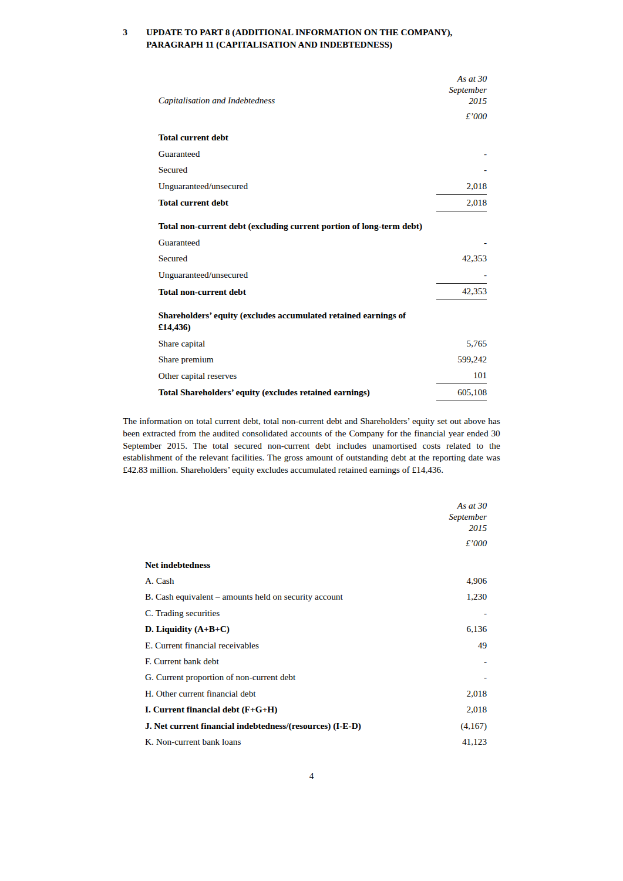3
Update to Part 8 (Additional Information on the Company), Paragraph 11 (Capitalisation and Indebtedness)
| Capitalisation and Indebtedness | As at 30 September 2015 |
| | £’000 |
| Total current debt | |
| Guaranteed | - |
| Secured | - |
| Unguaranteed/unsecured | 2,018 |
| Total current debt | 2,018 |
| Total non-current debt (excluding current portion of long-term debt) | |
| Guaranteed | - |
| Secured | 42,353 |
| Unguaranteed/unsecured | - |
| Total non-current debt | 42,353 |
| Shareholders’ equity (excludes accumulated retained earnings of £14,436) | |
| Share capital | 5,765 |
| Share premium | 599,242 |
| Other capital reserves | 101 |
| Total Shareholders’ equity (excludes retained earnings) | 605,108 |
The information on total current debt, total non-current debt and Shareholders’ equity set out above has been extracted from the audited consolidated accounts of the Company for the financial year ended 30 September 2015. The total secured non-current debt includes unamortised costs related to the establishment of the relevant facilities. The gross amount of outstanding debt at the reporting date was £42.83 million. Shareholders’ equity excludes accumulated retained earnings of £14,436.
| | As at 30 September 2015 |
| | £’000 |
| Net indebtedness | |
| A. Cash | 4,906 |
| B. Cash equivalent – amounts held on security account | 1,230 |
| C. Trading securities | - |
| D. Liquidity (A+B+C) | 6,136 |
| E. Current financial receivables | 49 |
| F. Current bank debt | - |
| G. Current proportion of non-current debt | - |
| H. Other current financial debt | 2,018 |
| I. Current financial debt (F+G+H) | 2,018 |
| J. Net current financial indebtedness/(resources) (I-E-D) | (4,167) |
| K. Non-current bank loans | 41,123 |
4